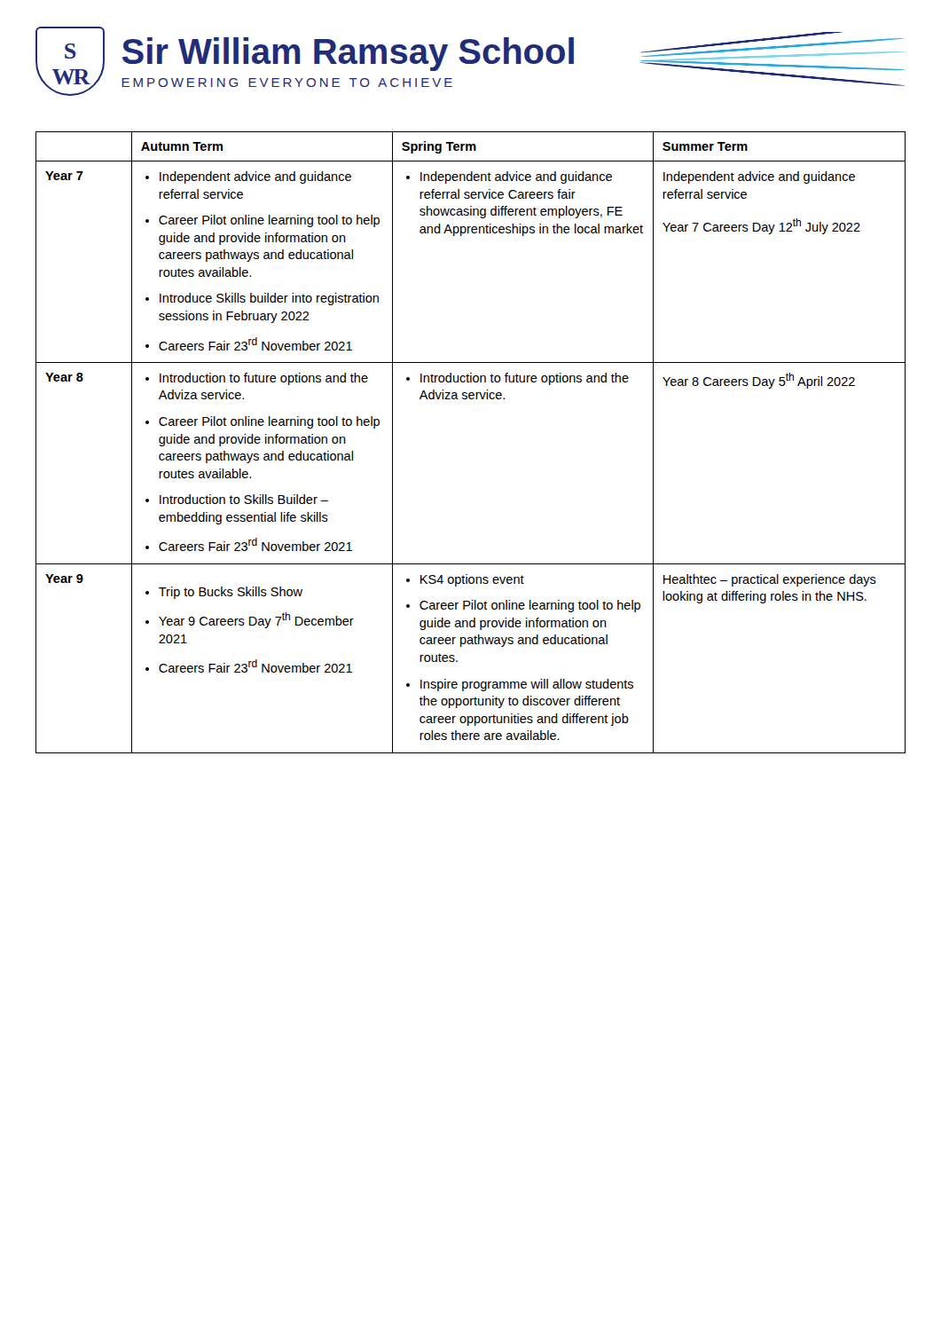S
WR
Sir William Ramsay School
EMPOWERING EVERYONE TO ACHIEVE
| | Autumn Term | Spring Term | Summer Term |
| --- | --- | --- | --- |
| Year 7 | Independent advice and guidance referral service Career Pilot online learning tool to help guide and provide information on careers pathways and educational routes available. Introduce Skills builder into registration sessions in February 2022 Careers Fair 23 rd November 2021 | Independent advice and guidance referral service Careers fair showcasing different employers, FE and Apprenticeships in the local market | Independent advice and guidance referral service Year 7 Careers Day 12 th July 2022 |
| Year 8 | Introduction to future options and the Adviza service. Career Pilot online learning tool to help guide and provide information on careers pathways and educational routes available. Introduction to Skills Builder – embedding essential life skills Careers Fair 23 rd November 2021 | Introduction to future options and the Adviza service. | Year 8 Careers Day 5 th April 2022 |
| Year 9 | Trip to Bucks Skills Show Year 9 Careers Day 7 th December 2021 Careers Fair 23 rd November 2021 | KS4 options event Career Pilot online learning tool to help guide and provide information on career pathways and educational routes. Inspire programme will allow students the opportunity to discover different career opportunities and different job roles there are available. | Healthtec – practical experience days looking at differing roles in the NHS. |